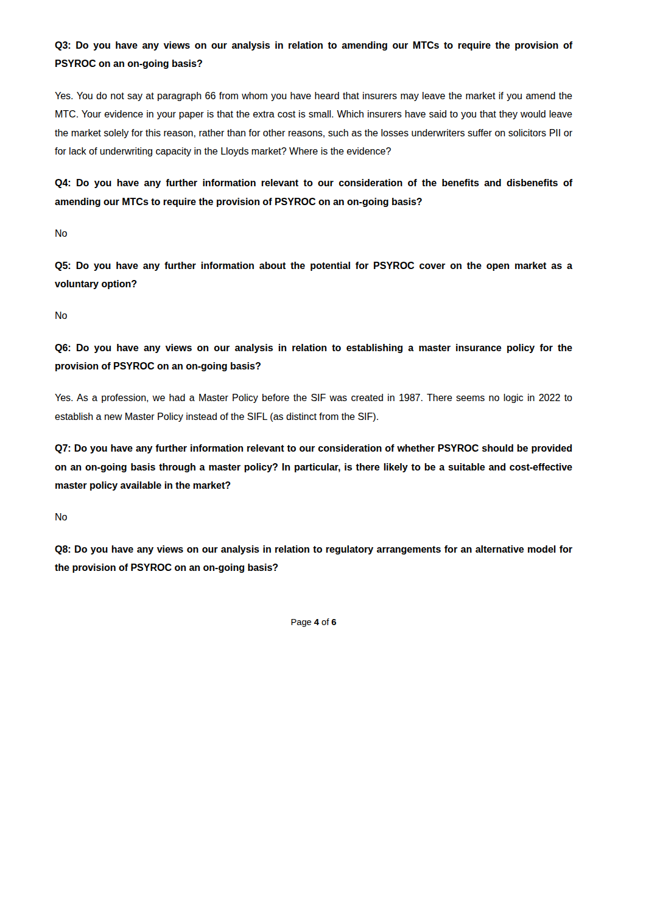Q3: Do you have any views on our analysis in relation to amending our MTCs to require the provision of PSYROC on an on-going basis?
Yes. You do not say at paragraph 66 from whom you have heard that insurers may leave the market if you amend the MTC. Your evidence in your paper is that the extra cost is small. Which insurers have said to you that they would leave the market solely for this reason, rather than for other reasons, such as the losses underwriters suffer on solicitors PII or for lack of underwriting capacity in the Lloyds market? Where is the evidence?
Q4: Do you have any further information relevant to our consideration of the benefits and disbenefits of amending our MTCs to require the provision of PSYROC on an on-going basis?
No
Q5: Do you have any further information about the potential for PSYROC cover on the open market as a voluntary option?
No
Q6: Do you have any views on our analysis in relation to establishing a master insurance policy for the provision of PSYROC on an on-going basis?
Yes. As a profession, we had a Master Policy before the SIF was created in 1987. There seems no logic in 2022 to establish a new Master Policy instead of the SIFL (as distinct from the SIF).
Q7: Do you have any further information relevant to our consideration of whether PSYROC should be provided on an on-going basis through a master policy? In particular, is there likely to be a suitable and cost-effective master policy available in the market?
No
Q8: Do you have any views on our analysis in relation to regulatory arrangements for an alternative model for the provision of PSYROC on an on-going basis?
Page 4 of 6